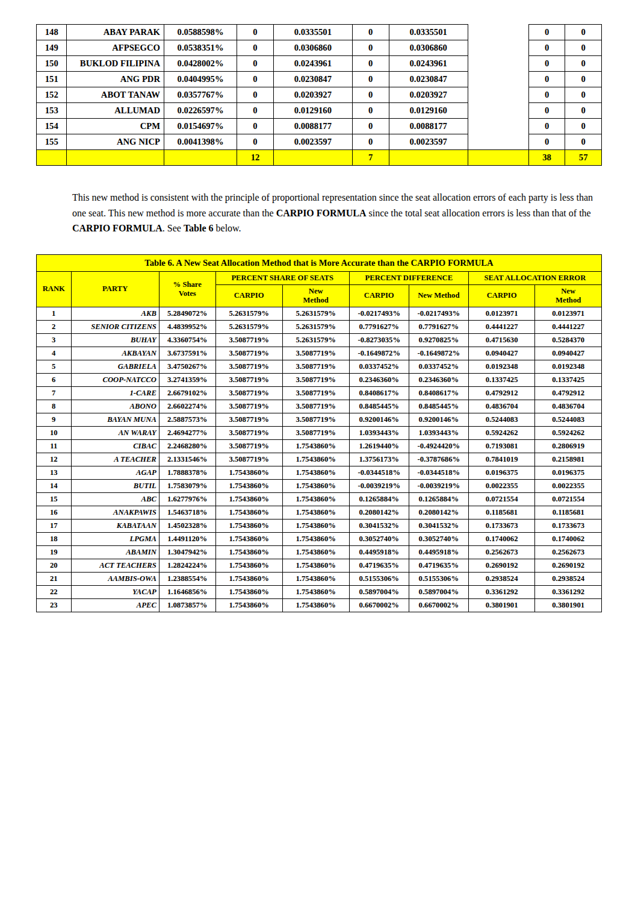| 148 | ABAY PARAK | 0.0588598% | 0 | 0.0335501 | 0 | 0.0335501 | | 0 | 0 |
| 149 | AFPSEGCO | 0.0538351% | 0 | 0.0306860 | 0 | 0.0306860 | | 0 | 0 |
| 150 | BUKLOD FILIPINA | 0.0428002% | 0 | 0.0243961 | 0 | 0.0243961 | | 0 | 0 |
| 151 | ANG PDR | 0.0404995% | 0 | 0.0230847 | 0 | 0.0230847 | | 0 | 0 |
| 152 | ABOT TANAW | 0.0357767% | 0 | 0.0203927 | 0 | 0.0203927 | | 0 | 0 |
| 153 | ALLUMAD | 0.0226597% | 0 | 0.0129160 | 0 | 0.0129160 | | 0 | 0 |
| 154 | CPM | 0.0154697% | 0 | 0.0088177 | 0 | 0.0088177 | | 0 | 0 |
| 155 | ANG NICP | 0.0041398% | 0 | 0.0023597 | 0 | 0.0023597 | | 0 | 0 |
| | | | 12 | | 7 | | | 38 | 57 |
This new method is consistent with the principle of proportional representation since the seat allocation errors of each party is less than one seat. This new method is more accurate than the CARPIO FORMULA since the total seat allocation errors is less than that of the CARPIO FORMULA. See Table 6 below.
Table 6. A New Seat Allocation Method that is More Accurate than the CARPIO FORMULA
| RANK | PARTY | % Share Votes | PERCENT SHARE OF SEATS | PERCENT DIFFERENCE | SEAT ALLOCATION ERROR |
| --- | --- | --- | --- | --- | --- |
| CARPIO | New Method | CARPIO | New Method | CARPIO | New Method |
| 1 | AKB | 5.2849072% | 5.2631579% | 5.2631579% | -0.0217493% | -0.0217493% | 0.0123971 | 0.0123971 |
| 2 | SENIOR CITIZENS | 4.4839952% | 5.2631579% | 5.2631579% | 0.7791627% | 0.7791627% | 0.4441227 | 0.4441227 |
| 3 | BUHAY | 4.3360754% | 3.5087719% | 5.2631579% | -0.8273035% | 0.9270825% | 0.4715630 | 0.5284370 |
| 4 | AKBAYAN | 3.6737591% | 3.5087719% | 3.5087719% | -0.1649872% | -0.1649872% | 0.0940427 | 0.0940427 |
| 5 | GABRIELA | 3.4750267% | 3.5087719% | 3.5087719% | 0.0337452% | 0.0337452% | 0.0192348 | 0.0192348 |
| 6 | COOP-NATCCO | 3.2741359% | 3.5087719% | 3.5087719% | 0.2346360% | 0.2346360% | 0.1337425 | 0.1337425 |
| 7 | 1-CARE | 2.6679102% | 3.5087719% | 3.5087719% | 0.8408617% | 0.8408617% | 0.4792912 | 0.4792912 |
| 8 | ABONO | 2.6602274% | 3.5087719% | 3.5087719% | 0.8485445% | 0.8485445% | 0.4836704 | 0.4836704 |
| 9 | BAYAN MUNA | 2.5887573% | 3.5087719% | 3.5087719% | 0.9200146% | 0.9200146% | 0.5244083 | 0.5244083 |
| 10 | AN WARAY | 2.4694277% | 3.5087719% | 3.5087719% | 1.0393443% | 1.0393443% | 0.5924262 | 0.5924262 |
| 11 | CIBAC | 2.2468280% | 3.5087719% | 1.7543860% | 1.2619440% | -0.4924420% | 0.7193081 | 0.2806919 |
| 12 | A TEACHER | 2.1331546% | 3.5087719% | 1.7543860% | 1.3756173% | -0.3787686% | 0.7841019 | 0.2158981 |
| 13 | AGAP | 1.7888378% | 1.7543860% | 1.7543860% | -0.0344518% | -0.0344518% | 0.0196375 | 0.0196375 |
| 14 | BUTIL | 1.7583079% | 1.7543860% | 1.7543860% | -0.0039219% | -0.0039219% | 0.0022355 | 0.0022355 |
| 15 | ABC | 1.6277976% | 1.7543860% | 1.7543860% | 0.1265884% | 0.1265884% | 0.0721554 | 0.0721554 |
| 16 | ANAKPAWIS | 1.5463718% | 1.7543860% | 1.7543860% | 0.2080142% | 0.2080142% | 0.1185681 | 0.1185681 |
| 17 | KABATAAN | 1.4502328% | 1.7543860% | 1.7543860% | 0.3041532% | 0.3041532% | 0.1733673 | 0.1733673 |
| 18 | LPGMA | 1.4491120% | 1.7543860% | 1.7543860% | 0.3052740% | 0.3052740% | 0.1740062 | 0.1740062 |
| 19 | ABAMIN | 1.3047942% | 1.7543860% | 1.7543860% | 0.4495918% | 0.4495918% | 0.2562673 | 0.2562673 |
| 20 | ACT TEACHERS | 1.2824224% | 1.7543860% | 1.7543860% | 0.4719635% | 0.4719635% | 0.2690192 | 0.2690192 |
| 21 | AAMBIS-OWA | 1.2388554% | 1.7543860% | 1.7543860% | 0.5155306% | 0.5155306% | 0.2938524 | 0.2938524 |
| 22 | YACAP | 1.1646856% | 1.7543860% | 1.7543860% | 0.5897004% | 0.5897004% | 0.3361292 | 0.3361292 |
| 23 | APEC | 1.0873857% | 1.7543860% | 1.7543860% | 0.6670002% | 0.6670002% | 0.3801901 | 0.3801901 |